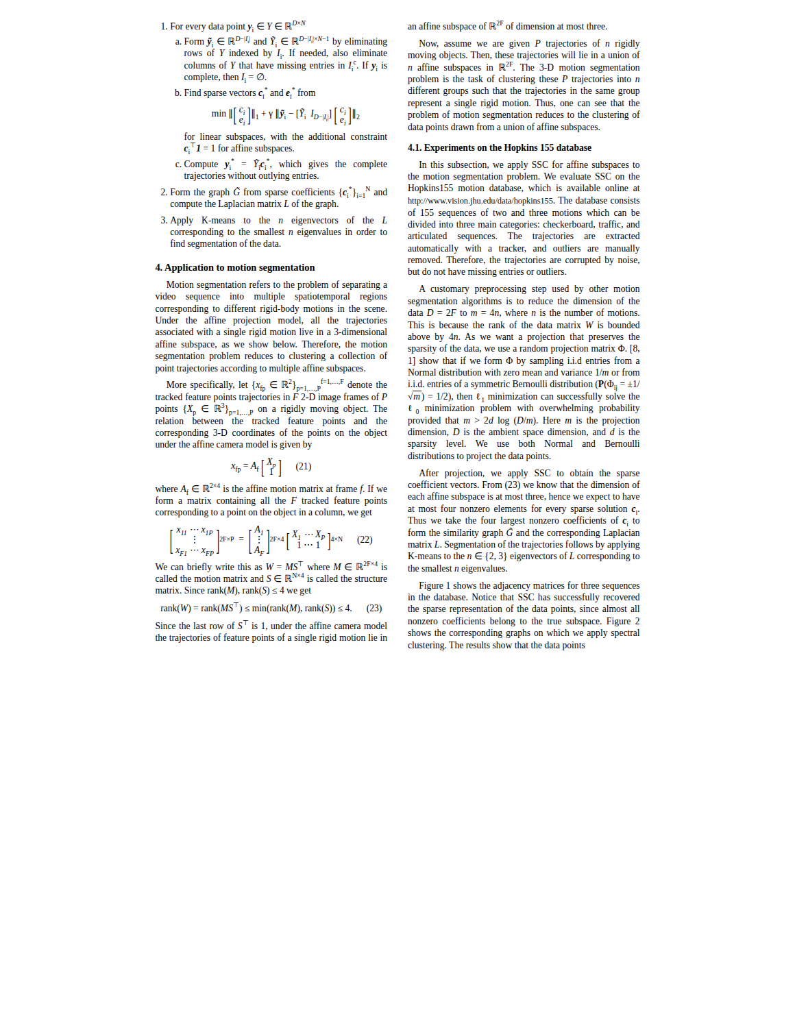For every data point yi ∈ Y ∈ ℝD×N
Form ỹi ∈ ℝD−|Ii| and Ỹi ∈ ℝD−|Ii|×N−1 by eliminating rows of Y indexed by Ii. If needed, also eliminate columns of Y that have missing entries in Iic. If yi is complete, then Ii = ∅.
Find sparse vectors ci* and ei* from min ∥[
| c i |
| e i |
]∥1 + γ ∥ỹi − [Ỹi ID−|Ii|] [
| c i |
| e i |
]∥2 for linear subspaces, with the additional constraint ci⊤1 = 1 for affine subspaces.
Compute yi* = Ỹici*, which gives the complete trajectories without outlying entries.
Form the graph G̃ from sparse coefficients {ci*}i=1N and compute the Laplacian matrix L of the graph.
Apply K-means to the n eigenvectors of the L corresponding to the smallest n eigenvalues in order to find segmentation of the data.
4. Application to motion segmentation
Motion segmentation refers to the problem of separating a video sequence into multiple spatiotemporal regions corresponding to different rigid-body motions in the scene. Under the affine projection model, all the trajectories associated with a single rigid motion live in a 3-dimensional affine subspace, as we show below. Therefore, the motion segmentation problem reduces to clustering a collection of point trajectories according to multiple affine subspaces.
More specifically, let {xfp ∈ ℝ2}p=1,…,Pf=1,…,F denote the tracked feature points trajectories in F 2-D image frames of P points {Xp ∈ ℝ3}p=1,…,P on a rigidly moving object. The relation between the tracked feature points and the corresponding 3-D coordinates of the points on the object under the affine camera model is given by
xfp = Af [
| X p |
| 1 |
]
(21)
where Af ∈ ℝ2×4 is the affine motion matrix at frame f. If we form a matrix containing all the F tracked feature points corresponding to a point on the object in a column, we get
[
| x 11 ⋯ x 1P |
| ⋮ |
| x F1 ⋯ x FP |
] 2F×P = [
| A 1 |
| ⋮ |
| A F |
] 2F×4 [
| X 1 ⋯ X P |
| 1 ⋯ 1 |
] 4×N
(22)
We can briefly write this as W = MS⊤ where M ∈ ℝ2F×4 is called the motion matrix and S ∈ ℝN×4 is called the structure matrix. Since rank(M), rank(S) ≤ 4 we get
rank(W) = rank(MS⊤) ≤ min(rank(M), rank(S)) ≤ 4.
(23)
Since the last row of S⊤ is 1, under the affine camera model the trajectories of feature points of a single rigid motion lie in an affine subspace of ℝ2F of dimension at most three.
Now, assume we are given P trajectories of n rigidly moving objects. Then, these trajectories will lie in a union of n affine subspaces in ℝ2F. The 3-D motion segmentation problem is the task of clustering these P trajectories into n different groups such that the trajectories in the same group represent a single rigid motion. Thus, one can see that the problem of motion segmentation reduces to the clustering of data points drawn from a union of affine subspaces.
4.1. Experiments on the Hopkins 155 database
In this subsection, we apply SSC for affine subspaces to the motion segmentation problem. We evaluate SSC on the Hopkins155 motion database, which is available online at http://www.vision.jhu.edu/data/hopkins155. The database consists of 155 sequences of two and three motions which can be divided into three main categories: checkerboard, traffic, and articulated sequences. The trajectories are extracted automatically with a tracker, and outliers are manually removed. Therefore, the trajectories are corrupted by noise, but do not have missing entries or outliers.
A customary preprocessing step used by other motion segmentation algorithms is to reduce the dimension of the data D = 2F to m = 4n, where n is the number of motions. This is because the rank of the data matrix W is bounded above by 4n. As we want a projection that preserves the sparsity of the data, we use a random projection matrix Φ. [8, 1] show that if we form Φ by sampling i.i.d entries from a Normal distribution with zero mean and variance 1/m or from i.i.d. entries of a symmetric Bernoulli distribution (P(Φij = ±1/√m) = 1/2), then ℓ1 minimization can successfully solve the ℓ0 minimization problem with overwhelming probability provided that m > 2d log (D/m). Here m is the projection dimension, D is the ambient space dimension, and d is the sparsity level. We use both Normal and Bernoulli distributions to project the data points.
After projection, we apply SSC to obtain the sparse coefficient vectors. From (23) we know that the dimension of each affine subspace is at most three, hence we expect to have at most four nonzero elements for every sparse solution ci. Thus we take the four largest nonzero coefficients of ci to form the similarity graph G̃ and the corresponding Laplacian matrix L. Segmentation of the trajectories follows by applying K-means to the n ∈ {2, 3} eigenvectors of L corresponding to the smallest n eigenvalues.
Figure 1 shows the adjacency matrices for three sequences in the database. Notice that SSC has successfully recovered the sparse representation of the data points, since almost all nonzero coefficients belong to the true subspace. Figure 2 shows the corresponding graphs on which we apply spectral clustering. The results show that the data points